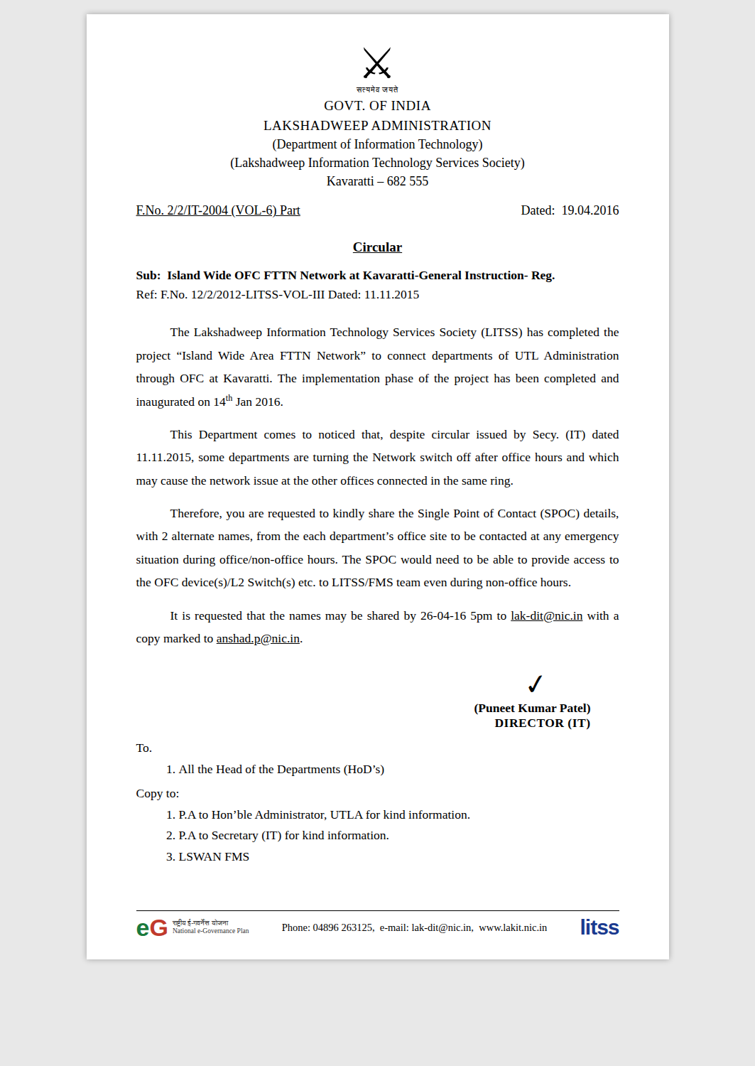⚔
सत्यमेव जयते
GOVT. OF INDIA
LAKSHADWEEP ADMINISTRATION
(Department of Information Technology)
(Lakshadweep Information Technology Services Society)
Kavaratti – 682 555
F.No. 2/2/IT-2004 (VOL-6) Part
Dated: 19.04.2016
Circular
Sub: Island Wide OFC FTTN Network at Kavaratti-General Instruction- Reg.
Ref: F.No. 12/2/2012-LITSS-VOL-III Dated: 11.11.2015
The Lakshadweep Information Technology Services Society (LITSS) has completed the project “Island Wide Area FTTN Network” to connect departments of UTL Administration through OFC at Kavaratti. The implementation phase of the project has been completed and inaugurated on 14th Jan 2016.
This Department comes to noticed that, despite circular issued by Secy. (IT) dated 11.11.2015, some departments are turning the Network switch off after office hours and which may cause the network issue at the other offices connected in the same ring.
Therefore, you are requested to kindly share the Single Point of Contact (SPOC) details, with 2 alternate names, from the each department’s office site to be contacted at any emergency situation during office/non-office hours. The SPOC would need to be able to provide access to the OFC device(s)/L2 Switch(s) etc. to LITSS/FMS team even during non-office hours.
It is requested that the names may be shared by 26-04-16 5pm to lak-dit@nic.in with a copy marked to anshad.p@nic.in.
✓
(Puneet Kumar Patel)
DIRECTOR (IT)
To.
All the Head of the Departments (HoD’s)
Copy to:
P.A to Hon’ble Administrator, UTLA for kind information.
P.A to Secretary (IT) for kind information.
LSWAN FMS
eG
राष्ट्रीय ई-गवर्नेंस योजना
National e-Governance Plan
Phone: 04896 263125, e-mail: lak-dit@nic.in, www.lakit.nic.in
litss